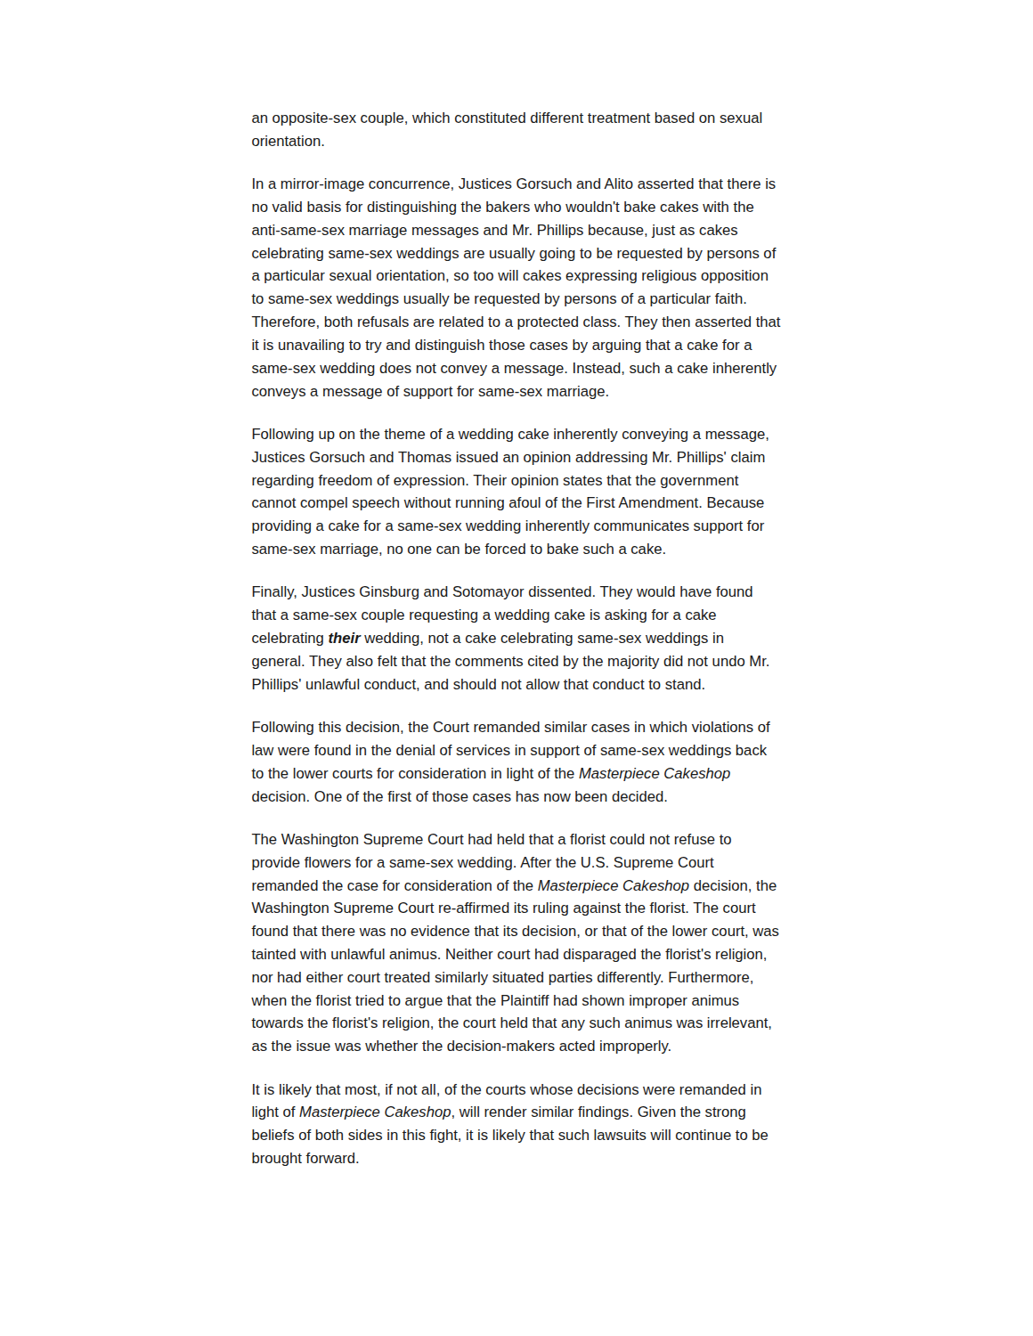an opposite-sex couple, which constituted different treatment based on sexual orientation.
In a mirror-image concurrence, Justices Gorsuch and Alito asserted that there is no valid basis for distinguishing the bakers who wouldn't bake cakes with the anti-same-sex marriage messages and Mr. Phillips because, just as cakes celebrating same-sex weddings are usually going to be requested by persons of a particular sexual orientation, so too will cakes expressing religious opposition to same-sex weddings usually be requested by persons of a particular faith. Therefore, both refusals are related to a protected class. They then asserted that it is unavailing to try and distinguish those cases by arguing that a cake for a same-sex wedding does not convey a message. Instead, such a cake inherently conveys a message of support for same-sex marriage.
Following up on the theme of a wedding cake inherently conveying a message, Justices Gorsuch and Thomas issued an opinion addressing Mr. Phillips' claim regarding freedom of expression. Their opinion states that the government cannot compel speech without running afoul of the First Amendment. Because providing a cake for a same-sex wedding inherently communicates support for same-sex marriage, no one can be forced to bake such a cake.
Finally, Justices Ginsburg and Sotomayor dissented. They would have found that a same-sex couple requesting a wedding cake is asking for a cake celebrating their wedding, not a cake celebrating same-sex weddings in general. They also felt that the comments cited by the majority did not undo Mr. Phillips' unlawful conduct, and should not allow that conduct to stand.
Following this decision, the Court remanded similar cases in which violations of law were found in the denial of services in support of same-sex weddings back to the lower courts for consideration in light of the Masterpiece Cakeshop decision. One of the first of those cases has now been decided.
The Washington Supreme Court had held that a florist could not refuse to provide flowers for a same-sex wedding. After the U.S. Supreme Court remanded the case for consideration of the Masterpiece Cakeshop decision, the Washington Supreme Court re-affirmed its ruling against the florist. The court found that there was no evidence that its decision, or that of the lower court, was tainted with unlawful animus. Neither court had disparaged the florist's religion, nor had either court treated similarly situated parties differently. Furthermore, when the florist tried to argue that the Plaintiff had shown improper animus towards the florist's religion, the court held that any such animus was irrelevant, as the issue was whether the decision-makers acted improperly.
It is likely that most, if not all, of the courts whose decisions were remanded in light of Masterpiece Cakeshop, will render similar findings. Given the strong beliefs of both sides in this fight, it is likely that such lawsuits will continue to be brought forward.